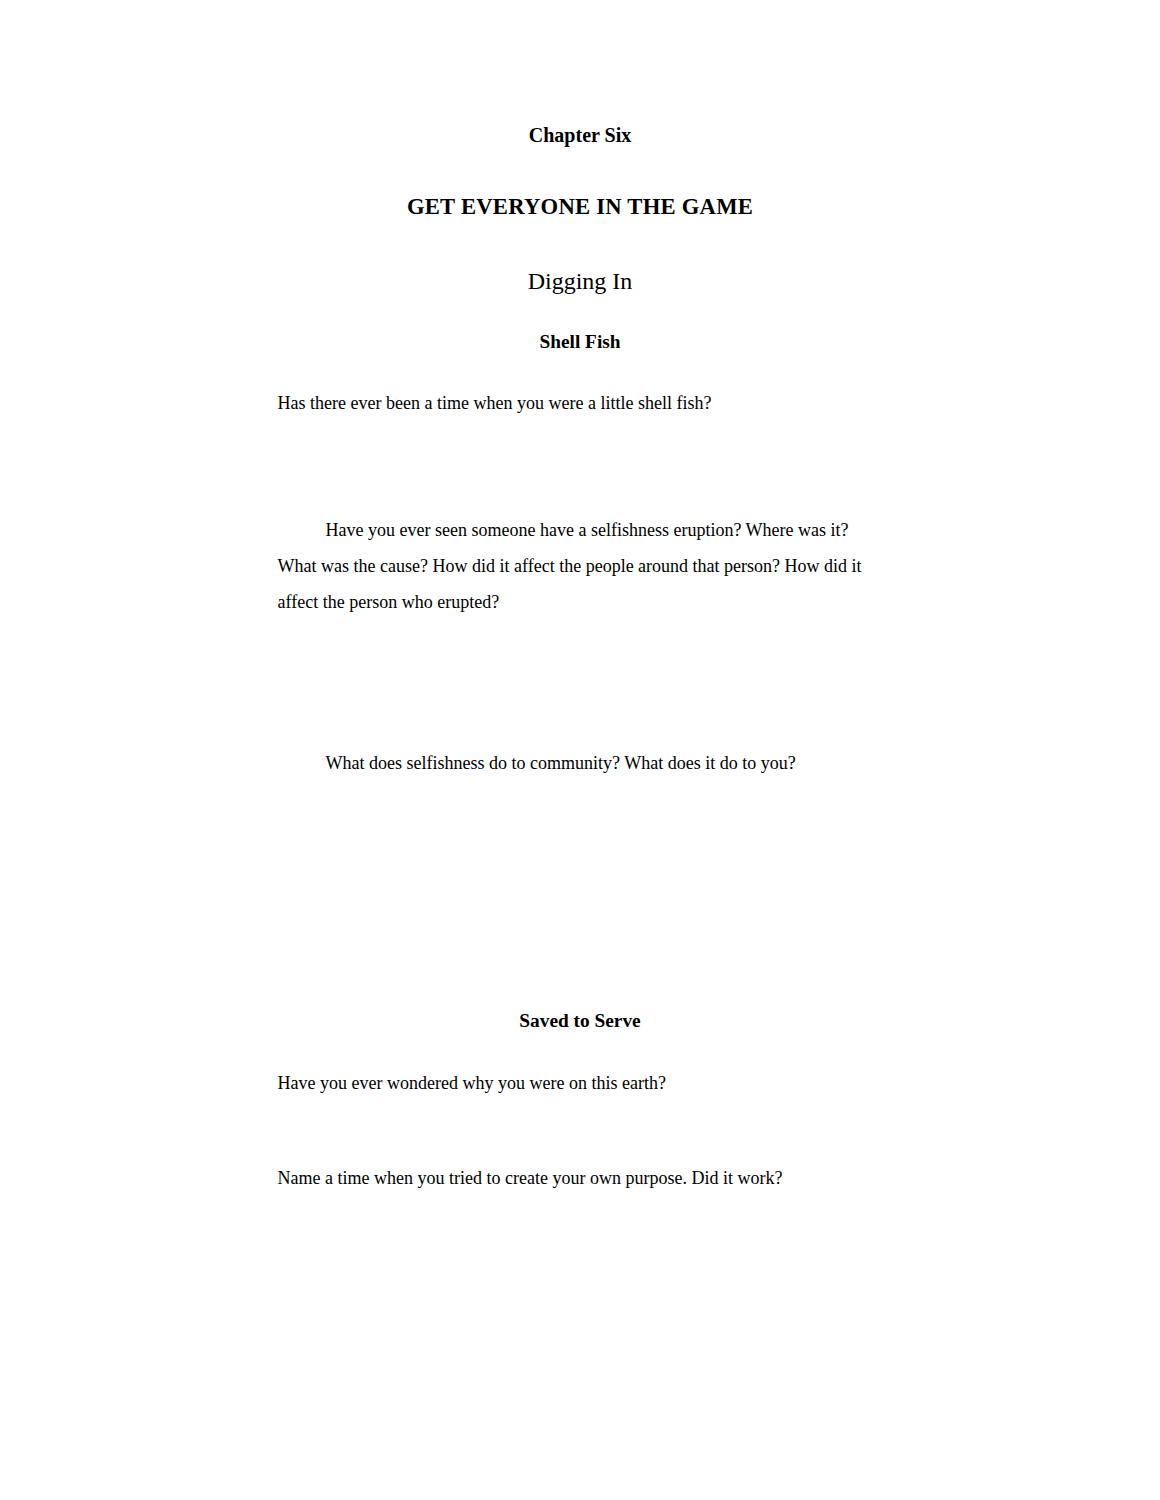Chapter Six
GET EVERYONE IN THE GAME
Digging In
Shell Fish
Has there ever been a time when you were a little shell fish?
Have you ever seen someone have a selfishness eruption? Where was it? What was the cause? How did it affect the people around that person? How did it affect the person who erupted?
What does selfishness do to community? What does it do to you?
Saved to Serve
Have you ever wondered why you were on this earth?
Name a time when you tried to create your own purpose. Did it work?